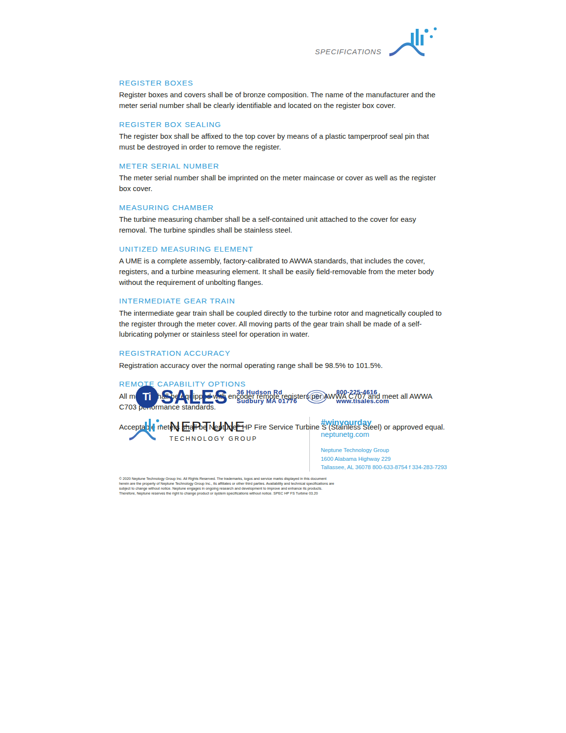SPECIFICATIONS
Register Boxes
Register boxes and covers shall be of bronze composition. The name of the manufacturer and the meter serial number shall be clearly identifiable and located on the register box cover.
Register Box Sealing
The register box shall be affixed to the top cover by means of a plastic tamperproof seal pin that must be destroyed in order to remove the register.
Meter Serial Number
The meter serial number shall be imprinted on the meter maincase or cover as well as the register box cover.
Measuring Chamber
The turbine measuring chamber shall be a self-contained unit attached to the cover for easy removal. The turbine spindles shall be stainless steel.
Unitized Measuring Element
A UME is a complete assembly, factory-calibrated to AWWA standards, that includes the cover, registers, and a turbine measuring element. It shall be easily field-removable from the meter body without the requirement of unbolting flanges.
Intermediate Gear Train
The intermediate gear train shall be coupled directly to the turbine rotor and magnetically coupled to the register through the meter cover. All moving parts of the gear train shall be made of a self-lubricating polymer or stainless steel for operation in water.
Registration Accuracy
Registration accuracy over the normal operating range shall be 98.5% to 101.5%.
Remote Capability Options
All meters shall be equipped with encoder remote registers per AWWA C707 and meet all AWWA
C703 performance standards.
Acceptable meters shall be Neptune® HP Fire Service Turbine S (Stainless Steel) or approved equal.
Ti
SALES
36 Hudson Rd
Sudbury MA 01776
800-225-4616
www.tisales.com
NEPTUNE
TECHNOLOGY GROUP
#winyourday
neptunetg.com
Neptune Technology Group
1600 Alabama Highway 229
Tallassee, AL 36078 800-633-8754 f 334-283-7293
© 2020 Neptune Technology Group Inc. All Rights Reserved. The trademarks, logos and service marks displayed in this document herein are the property of Neptune Technology Group Inc., its affiliates or other third parties. Availability and technical specifications are subject to change without notice. Neptune engages in ongoing research and development to improve and enhance its products. Therefore, Neptune reserves the right to change product or system specifications without notice. SPEC HP FS Turbine 03.20